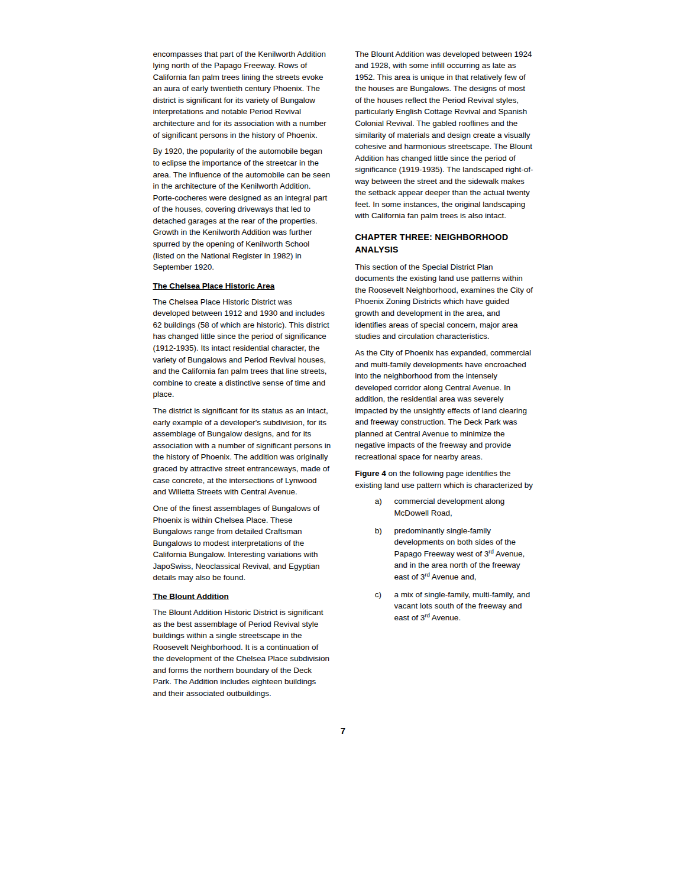encompasses that part of the Kenilworth Addition lying north of the Papago Freeway. Rows of California fan palm trees lining the streets evoke an aura of early twentieth century Phoenix. The district is significant for its variety of Bungalow interpretations and notable Period Revival architecture and for its association with a number of significant persons in the history of Phoenix.
By 1920, the popularity of the automobile began to eclipse the importance of the streetcar in the area. The influence of the automobile can be seen in the architecture of the Kenilworth Addition. Porte-cocheres were designed as an integral part of the houses, covering driveways that led to detached garages at the rear of the properties. Growth in the Kenilworth Addition was further spurred by the opening of Kenilworth School (listed on the National Register in 1982) in September 1920.
The Chelsea Place Historic Area
The Chelsea Place Historic District was developed between 1912 and 1930 and includes 62 buildings (58 of which are historic). This district has changed little since the period of significance (1912-1935). Its intact residential character, the variety of Bungalows and Period Revival houses, and the California fan palm trees that line streets, combine to create a distinctive sense of time and place.
The district is significant for its status as an intact, early example of a developer's subdivision, for its assemblage of Bungalow designs, and for its association with a number of significant persons in the history of Phoenix. The addition was originally graced by attractive street entranceways, made of case concrete, at the intersections of Lynwood and Willetta Streets with Central Avenue.
One of the finest assemblages of Bungalows of Phoenix is within Chelsea Place. These Bungalows range from detailed Craftsman Bungalows to modest interpretations of the California Bungalow. Interesting variations with JapoSwiss, Neoclassical Revival, and Egyptian details may also be found.
The Blount Addition
The Blount Addition Historic District is significant as the best assemblage of Period Revival style buildings within a single streetscape in the Roosevelt Neighborhood. It is a continuation of the development of the Chelsea Place subdivision and forms the northern boundary of the Deck Park. The Addition includes eighteen buildings and their associated outbuildings.
The Blount Addition was developed between 1924 and 1928, with some infill occurring as late as 1952. This area is unique in that relatively few of the houses are Bungalows. The designs of most of the houses reflect the Period Revival styles, particularly English Cottage Revival and Spanish Colonial Revival. The gabled rooflines and the similarity of materials and design create a visually cohesive and harmonious streetscape. The Blount Addition has changed little since the period of significance (1919-1935). The landscaped right-of-way between the street and the sidewalk makes the setback appear deeper than the actual twenty feet. In some instances, the original landscaping with California fan palm trees is also intact.
Chapter Three: Neighborhood Analysis
This section of the Special District Plan documents the existing land use patterns within the Roosevelt Neighborhood, examines the City of Phoenix Zoning Districts which have guided growth and development in the area, and identifies areas of special concern, major area studies and circulation characteristics.
As the City of Phoenix has expanded, commercial and multi-family developments have encroached into the neighborhood from the intensely developed corridor along Central Avenue. In addition, the residential area was severely impacted by the unsightly effects of land clearing and freeway construction. The Deck Park was planned at Central Avenue to minimize the negative impacts of the freeway and provide recreational space for nearby areas.
Figure 4 on the following page identifies the existing land use pattern which is characterized by
a) commercial development along McDowell Road,
b) predominantly single-family developments on both sides of the Papago Freeway west of 3rd Avenue, and in the area north of the freeway east of 3rd Avenue and,
c) a mix of single-family, multi-family, and vacant lots south of the freeway and east of 3rd Avenue.
7